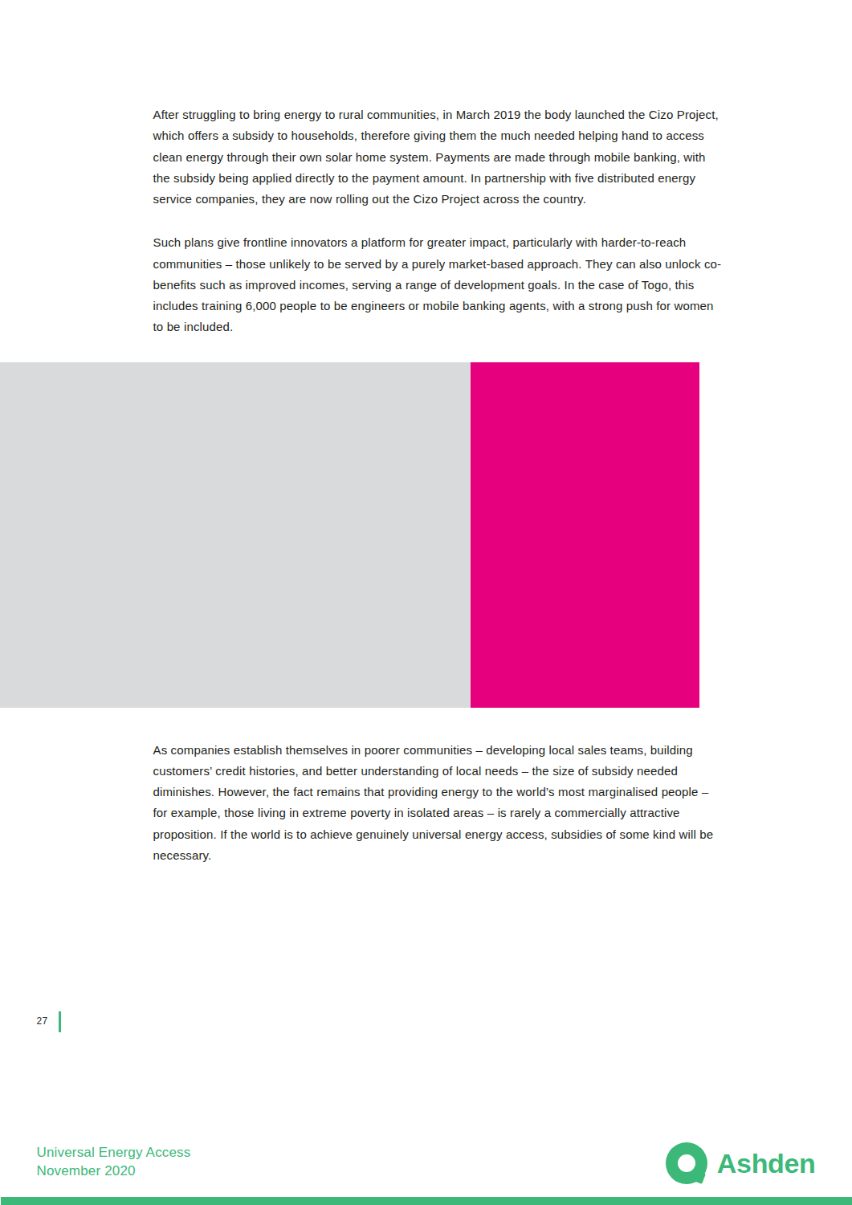After struggling to bring energy to rural communities, in March 2019 the body launched the Cizo Project, which offers a subsidy to households, therefore giving them the much needed helping hand to access clean energy through their own solar home system. Payments are made through mobile banking, with the subsidy being applied directly to the payment amount. In partnership with five distributed energy service companies, they are now rolling out the Cizo Project across the country.
Such plans give frontline innovators a platform for greater impact, particularly with harder-to-reach communities – those unlikely to be served by a purely market-based approach. They can also unlock co-benefits such as improved incomes, serving a range of development goals. In the case of Togo, this includes training 6,000 people to be engineers or mobile banking agents, with a strong push for women to be included.
As companies establish themselves in poorer communities – developing local sales teams, building customers’ credit histories, and better understanding of local needs – the size of subsidy needed diminishes. However, the fact remains that providing energy to the world’s most marginalised people – for example, those living in extreme poverty in isolated areas – is rarely a commercially attractive proposition. If the world is to achieve genuinely universal energy access, subsidies of some kind will be necessary.
27
Universal Energy Access
November 2020
Ashden